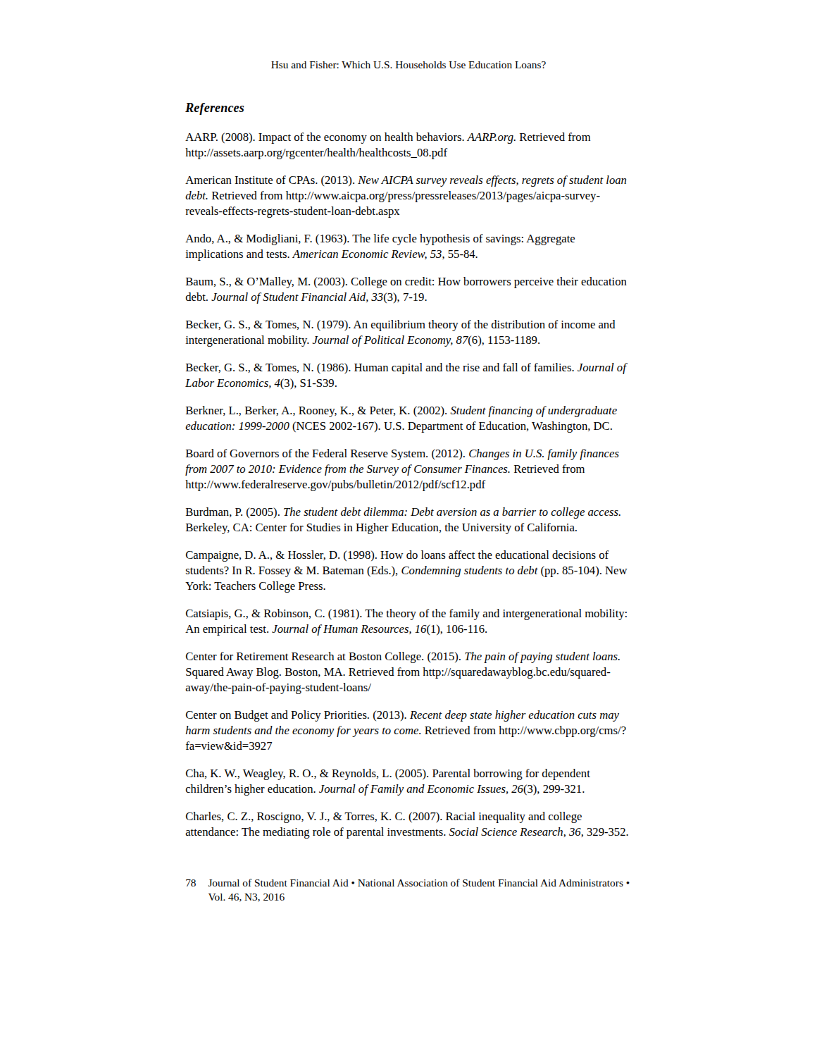Hsu and Fisher: Which U.S. Households Use Education Loans?
References
AARP. (2008). Impact of the economy on health behaviors. AARP.org. Retrieved from http://assets.aarp.org/rgcenter/health/healthcosts_08.pdf
American Institute of CPAs. (2013). New AICPA survey reveals effects, regrets of student loan debt. Retrieved from http://www.aicpa.org/press/pressreleases/2013/pages/aicpa-survey-reveals-effects-regrets-student-loan-debt.aspx
Ando, A., & Modigliani, F. (1963). The life cycle hypothesis of savings: Aggregate implications and tests. American Economic Review, 53, 55-84.
Baum, S., & O’Malley, M. (2003). College on credit: How borrowers perceive their education debt. Journal of Student Financial Aid, 33(3), 7-19.
Becker, G. S., & Tomes, N. (1979). An equilibrium theory of the distribution of income and intergenerational mobility. Journal of Political Economy, 87(6), 1153-1189.
Becker, G. S., & Tomes, N. (1986). Human capital and the rise and fall of families. Journal of Labor Economics, 4(3), S1-S39.
Berkner, L., Berker, A., Rooney, K., & Peter, K. (2002). Student financing of undergraduate education: 1999-2000 (NCES 2002-167). U.S. Department of Education, Washington, DC.
Board of Governors of the Federal Reserve System. (2012). Changes in U.S. family finances from 2007 to 2010: Evidence from the Survey of Consumer Finances. Retrieved from http://www.federalreserve.gov/pubs/bulletin/2012/pdf/scf12.pdf
Burdman, P. (2005). The student debt dilemma: Debt aversion as a barrier to college access. Berkeley, CA: Center for Studies in Higher Education, the University of California.
Campaigne, D. A., & Hossler, D. (1998). How do loans affect the educational decisions of students? In R. Fossey & M. Bateman (Eds.), Condemning students to debt (pp. 85-104). New York: Teachers College Press.
Catsiapis, G., & Robinson, C. (1981). The theory of the family and intergenerational mobility: An empirical test. Journal of Human Resources, 16(1), 106-116.
Center for Retirement Research at Boston College. (2015). The pain of paying student loans. Squared Away Blog. Boston, MA. Retrieved from http://squaredawayblog.bc.edu/squared-away/the-pain-of-paying-student-loans/
Center on Budget and Policy Priorities. (2013). Recent deep state higher education cuts may harm students and the economy for years to come. Retrieved from http://www.cbpp.org/cms/?fa=view&id=3927
Cha, K. W., Weagley, R. O., & Reynolds, L. (2005). Parental borrowing for dependent children’s higher education. Journal of Family and Economic Issues, 26(3), 299-321.
Charles, C. Z., Roscigno, V. J., & Torres, K. C. (2007). Racial inequality and college attendance: The mediating role of parental investments. Social Science Research, 36, 329-352.
78 Journal of Student Financial Aid • National Association of Student Financial Aid Administrators • Vol. 46, N3, 2016